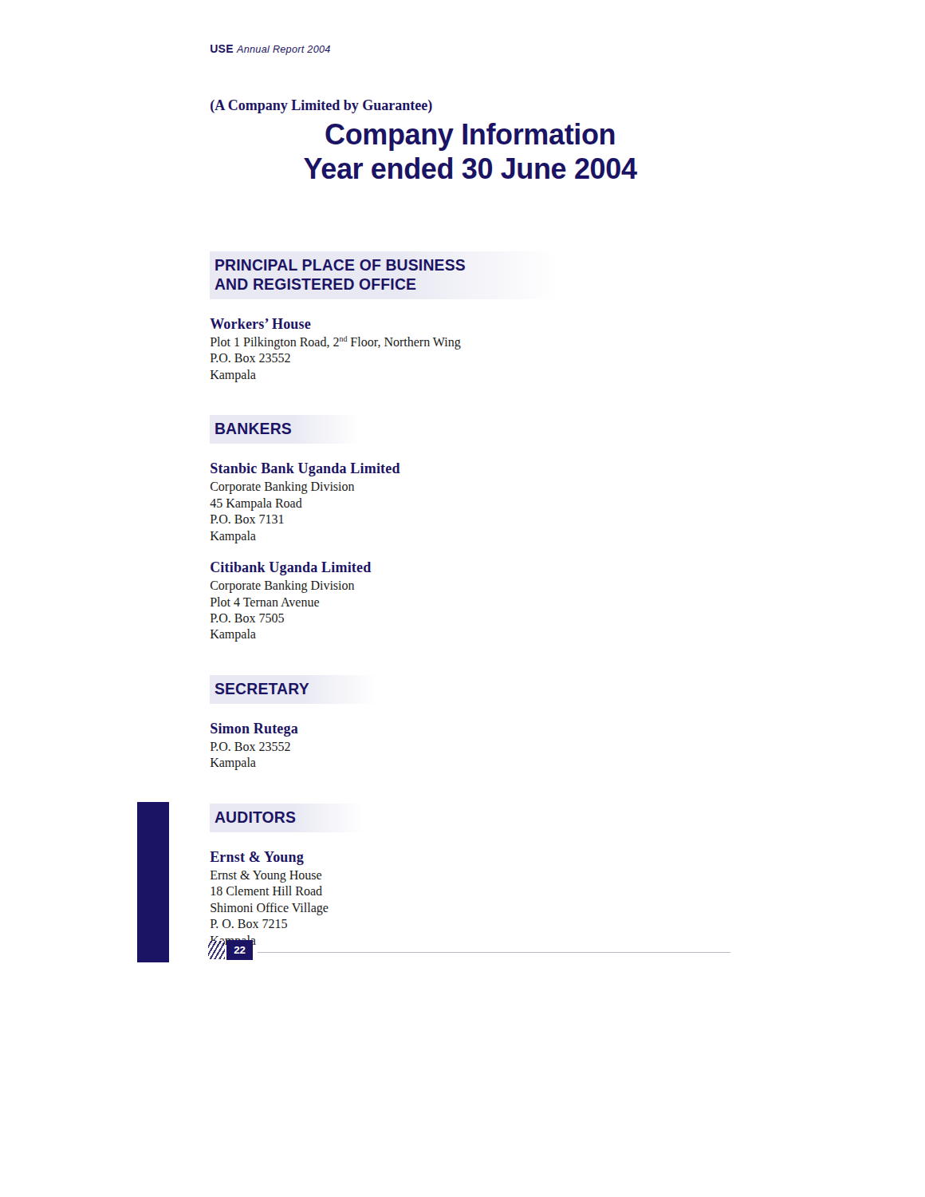USE Annual Report 2004
(A Company Limited by Guarantee)
Company Information Year ended 30 June 2004
PRINCIPAL PLACE OF BUSINESS
AND REGISTERED OFFICE
Workers’ House
Plot 1 Pilkington Road, 2nd Floor, Northern Wing
P.O. Box 23552
Kampala
BANKERS
Stanbic Bank Uganda Limited
Corporate Banking Division
45 Kampala Road
P.O. Box 7131
Kampala
Citibank Uganda Limited
Corporate Banking Division
Plot 4 Ternan Avenue
P.O. Box 7505
Kampala
SECRETARY
Simon Rutega
P.O. Box 23552
Kampala
AUDITORS
Ernst & Young
Ernst & Young House
18 Clement Hill Road
Shimoni Office Village
P. O. Box 7215
Kampala
22